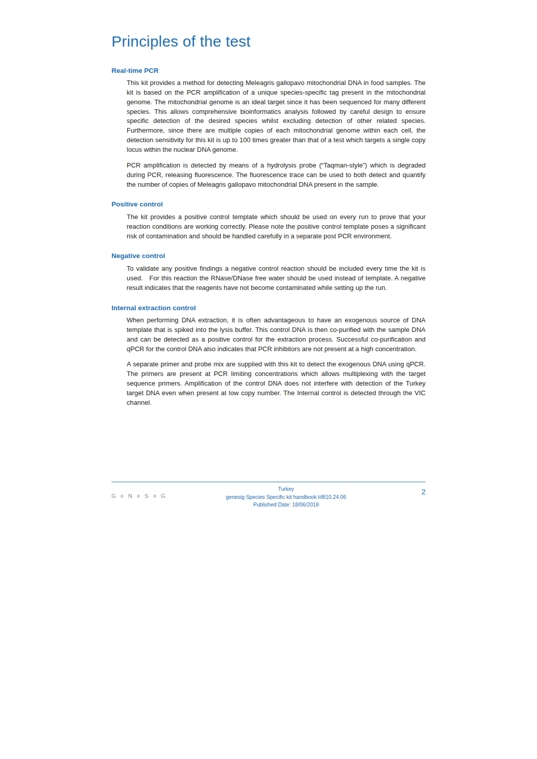Principles of the test
Real-time PCR
This kit provides a method for detecting Meleagris gallopavo mitochondrial DNA in food samples. The kit is based on the PCR amplification of a unique species-specific tag present in the mitochondrial genome. The mitochondrial genome is an ideal target since it has been sequenced for many different species. This allows comprehensive bioinformatics analysis followed by careful design to ensure specific detection of the desired species whilst excluding detection of other related species. Furthermore, since there are multiple copies of each mitochondrial genome within each cell, the detection sensitivity for this kit is up to 100 times greater than that of a test which targets a single copy locus within the nuclear DNA genome.
PCR amplification is detected by means of a hydrolysis probe (“Taqman-style”) which is degraded during PCR, releasing fluorescence. The fluorescence trace can be used to both detect and quantify the number of copies of Meleagris gallopavo mitochondrial DNA present in the sample.
Positive control
The kit provides a positive control template which should be used on every run to prove that your reaction conditions are working correctly. Please note the positive control template poses a significant risk of contamination and should be handled carefully in a separate post PCR environment.
Negative control
To validate any positive findings a negative control reaction should be included every time the kit is used. For this reaction the RNase/DNase free water should be used instead of template. A negative result indicates that the reagents have not become contaminated while setting up the run.
Internal extraction control
When performing DNA extraction, it is often advantageous to have an exogenous source of DNA template that is spiked into the lysis buffer. This control DNA is then co-purified with the sample DNA and can be detected as a positive control for the extraction process. Successful co-purification and qPCR for the control DNA also indicates that PCR inhibitors are not present at a high concentration.
A separate primer and probe mix are supplied with this kit to detect the exogenous DNA using qPCR. The primers are present at PCR limiting concentrations which allows multiplexing with the target sequence primers. Amplification of the control DNA does not interfere with detection of the Turkey target DNA even when present at low copy number. The Internal control is detected through the VIC channel.
G ≡ N ≡ S ≡ G
Turkey
genesig Species Specific kit handbook HB10.24.06
Published Date: 18/06/2018
2